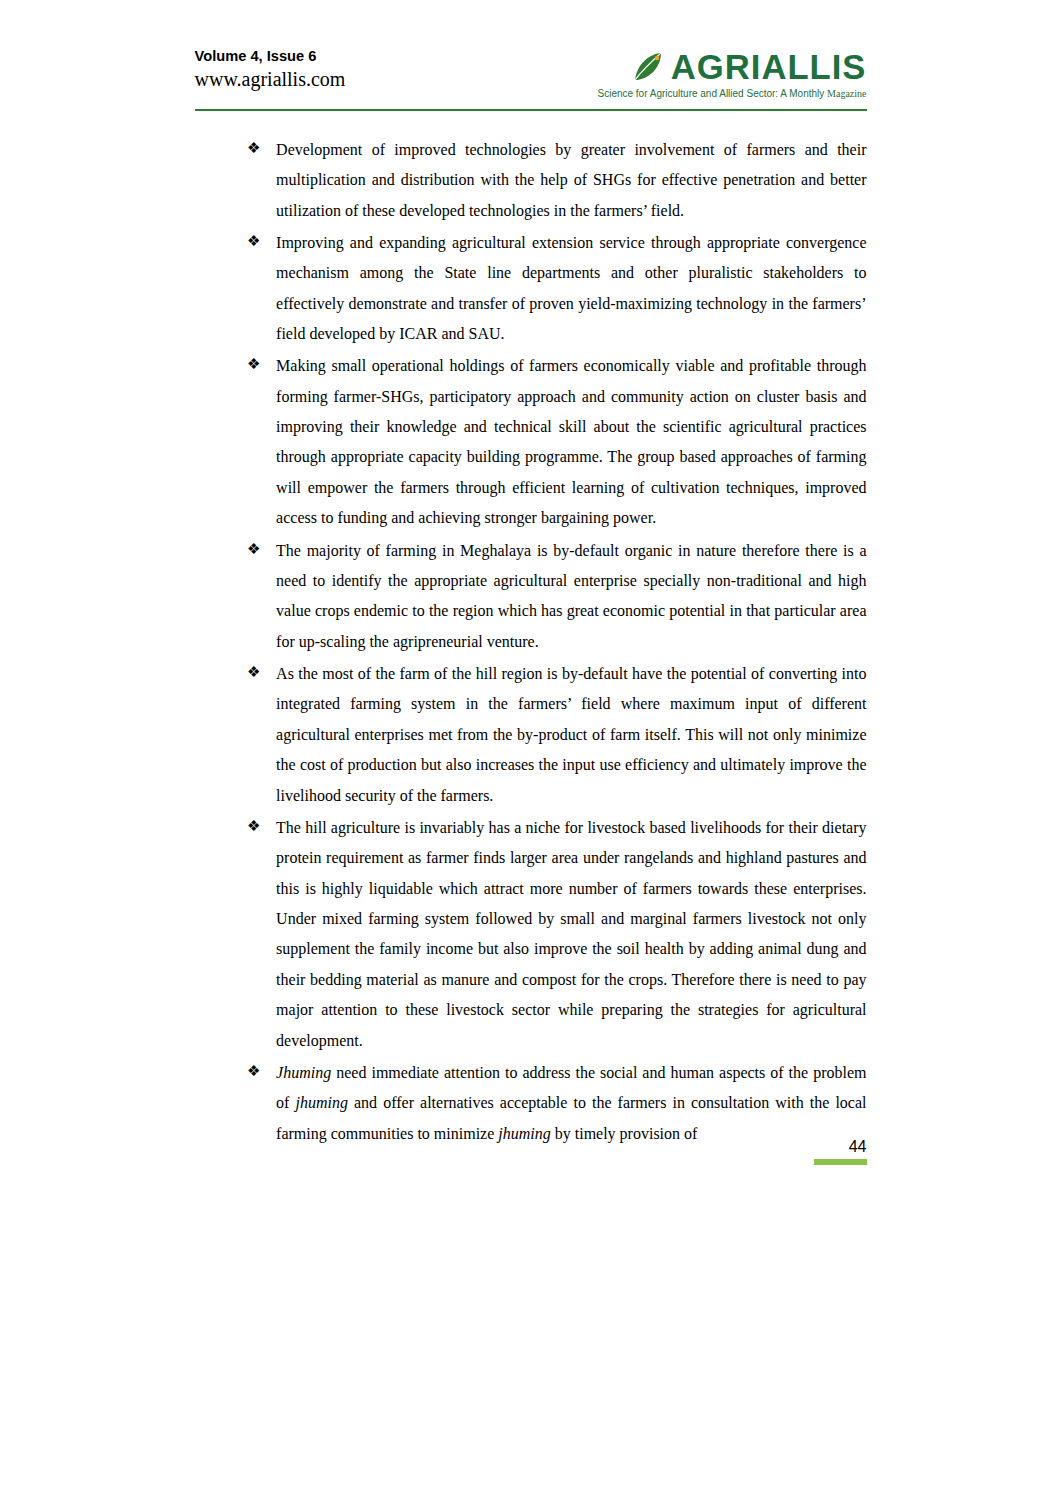Volume 4, Issue 6
www.agriallis.com
AGRIALLIS
Science for Agriculture and Allied Sector: A Monthly Magazine
Development of improved technologies by greater involvement of farmers and their multiplication and distribution with the help of SHGs for effective penetration and better utilization of these developed technologies in the farmers’ field.
Improving and expanding agricultural extension service through appropriate convergence mechanism among the State line departments and other pluralistic stakeholders to effectively demonstrate and transfer of proven yield-maximizing technology in the farmers’ field developed by ICAR and SAU.
Making small operational holdings of farmers economically viable and profitable through forming farmer-SHGs, participatory approach and community action on cluster basis and improving their knowledge and technical skill about the scientific agricultural practices through appropriate capacity building programme. The group based approaches of farming will empower the farmers through efficient learning of cultivation techniques, improved access to funding and achieving stronger bargaining power.
The majority of farming in Meghalaya is by-default organic in nature therefore there is a need to identify the appropriate agricultural enterprise specially non-traditional and high value crops endemic to the region which has great economic potential in that particular area for up-scaling the agripreneurial venture.
As the most of the farm of the hill region is by-default have the potential of converting into integrated farming system in the farmers’ field where maximum input of different agricultural enterprises met from the by-product of farm itself. This will not only minimize the cost of production but also increases the input use efficiency and ultimately improve the livelihood security of the farmers.
The hill agriculture is invariably has a niche for livestock based livelihoods for their dietary protein requirement as farmer finds larger area under rangelands and highland pastures and this is highly liquidable which attract more number of farmers towards these enterprises. Under mixed farming system followed by small and marginal farmers livestock not only supplement the family income but also improve the soil health by adding animal dung and their bedding material as manure and compost for the crops. Therefore there is need to pay major attention to these livestock sector while preparing the strategies for agricultural development.
Jhuming need immediate attention to address the social and human aspects of the problem of jhuming and offer alternatives acceptable to the farmers in consultation with the local farming communities to minimize jhuming by timely provision of
44